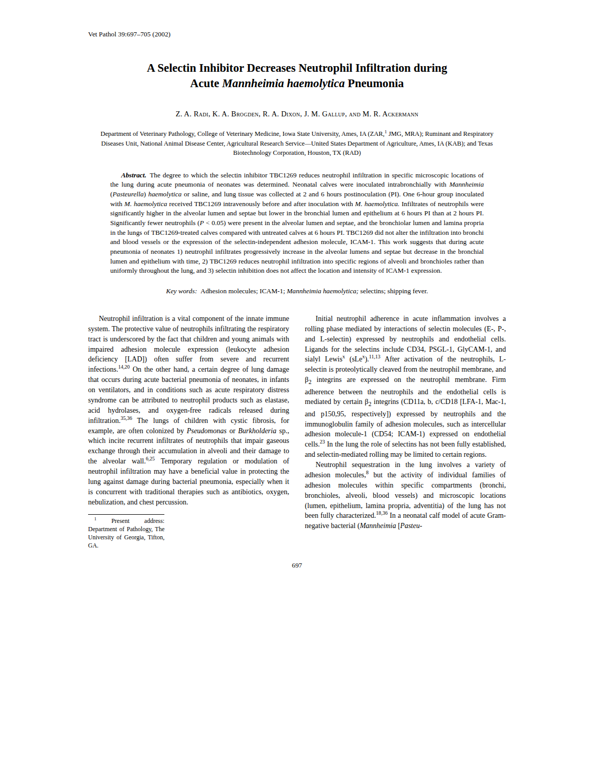Vet Pathol 39:697–705 (2002)
A Selectin Inhibitor Decreases Neutrophil Infiltration during
Acute Mannheimia haemolytica Pneumonia
Z. A. Radi, K. A. Brogden, R. A. Dixon, J. M. Gallup, and M. R. Ackermann
Department of Veterinary Pathology, College of Veterinary Medicine, Iowa State University, Ames, IA (ZAR,1 JMG, MRA); Ruminant and Respiratory Diseases Unit, National Animal Disease Center, Agricultural Research Service—United States Department of Agriculture, Ames, IA (KAB); and Texas Biotechnology Corporation, Houston, TX (RAD)
Abstract. The degree to which the selectin inhibitor TBC1269 reduces neutrophil infiltration in specific microscopic locations of the lung during acute pneumonia of neonates was determined. Neonatal calves were inoculated intrabronchially with Mannheimia (Pasteurella) haemolytica or saline, and lung tissue was collected at 2 and 6 hours postinoculation (PI). One 6-hour group inoculated with M. haemolytica received TBC1269 intravenously before and after inoculation with M. haemolytica. Infiltrates of neutrophils were significantly higher in the alveolar lumen and septae but lower in the bronchial lumen and epithelium at 6 hours PI than at 2 hours PI. Significantly fewer neutrophils (P < 0.05) were present in the alveolar lumen and septae, and the bronchiolar lumen and lamina propria in the lungs of TBC1269-treated calves compared with untreated calves at 6 hours PI. TBC1269 did not alter the infiltration into bronchi and blood vessels or the expression of the selectin-independent adhesion molecule, ICAM-1. This work suggests that during acute pneumonia of neonates 1) neutrophil infiltrates progressively increase in the alveolar lumens and septae but decrease in the bronchial lumen and epithelium with time, 2) TBC1269 reduces neutrophil infiltration into specific regions of alveoli and bronchioles rather than uniformly throughout the lung, and 3) selectin inhibition does not affect the location and intensity of ICAM-1 expression.
Key words: Adhesion molecules; ICAM-1; Mannheimia haemolytica; selectins; shipping fever.
Neutrophil infiltration is a vital component of the innate immune system. The protective value of neutrophils infiltrating the respiratory tract is underscored by the fact that children and young animals with impaired adhesion molecule expression (leukocyte adhesion deficiency [LAD]) often suffer from severe and recurrent infections.14,20 On the other hand, a certain degree of lung damage that occurs during acute bacterial pneumonia of neonates, in infants on ventilators, and in conditions such as acute respiratory distress syndrome can be attributed to neutrophil products such as elastase, acid hydrolases, and oxygen-free radicals released during infiltration.35,36 The lungs of children with cystic fibrosis, for example, are often colonized by Pseudomonas or Burkholderia sp., which incite recurrent infiltrates of neutrophils that impair gaseous exchange through their accumulation in alveoli and their damage to the alveolar wall.6,25 Temporary regulation or modulation of neutrophil infiltration may have a beneficial value in protecting the lung against damage during bacterial pneumonia, especially when it is concurrent with traditional therapies such as antibiotics, oxygen, nebulization, and chest percussion.
1 Present address: Department of Pathology, The University of Georgia, Tifton, GA.
Initial neutrophil adherence in acute inflammation involves a rolling phase mediated by interactions of selectin molecules (E-, P-, and L-selectin) expressed by neutrophils and endothelial cells. Ligands for the selectins include CD34, PSGL-1, GlyCAM-1, and sialyl Lewisx (sLex).11,13 After activation of the neutrophils, L-selectin is proteolytically cleaved from the neutrophil membrane, and β2 integrins are expressed on the neutrophil membrane. Firm adherence between the neutrophils and the endothelial cells is mediated by certain β2 integrins (CD11a, b, c/CD18 [LFA-1, Mac-1, and p150,95, respectively]) expressed by neutrophils and the immunoglobulin family of adhesion molecules, such as intercellular adhesion molecule-1 (CD54; ICAM-1) expressed on endothelial cells.23 In the lung the role of selectins has not been fully established, and selectin-mediated rolling may be limited to certain regions.
Neutrophil sequestration in the lung involves a variety of adhesion molecules,8 but the activity of individual families of adhesion molecules within specific compartments (bronchi, bronchioles, alveoli, blood vessels) and microscopic locations (lumen, epithelium, lamina propria, adventitia) of the lung has not been fully characterized.18,36 In a neonatal calf model of acute Gram-negative bacterial (Mannheimia [Pasteu-
697